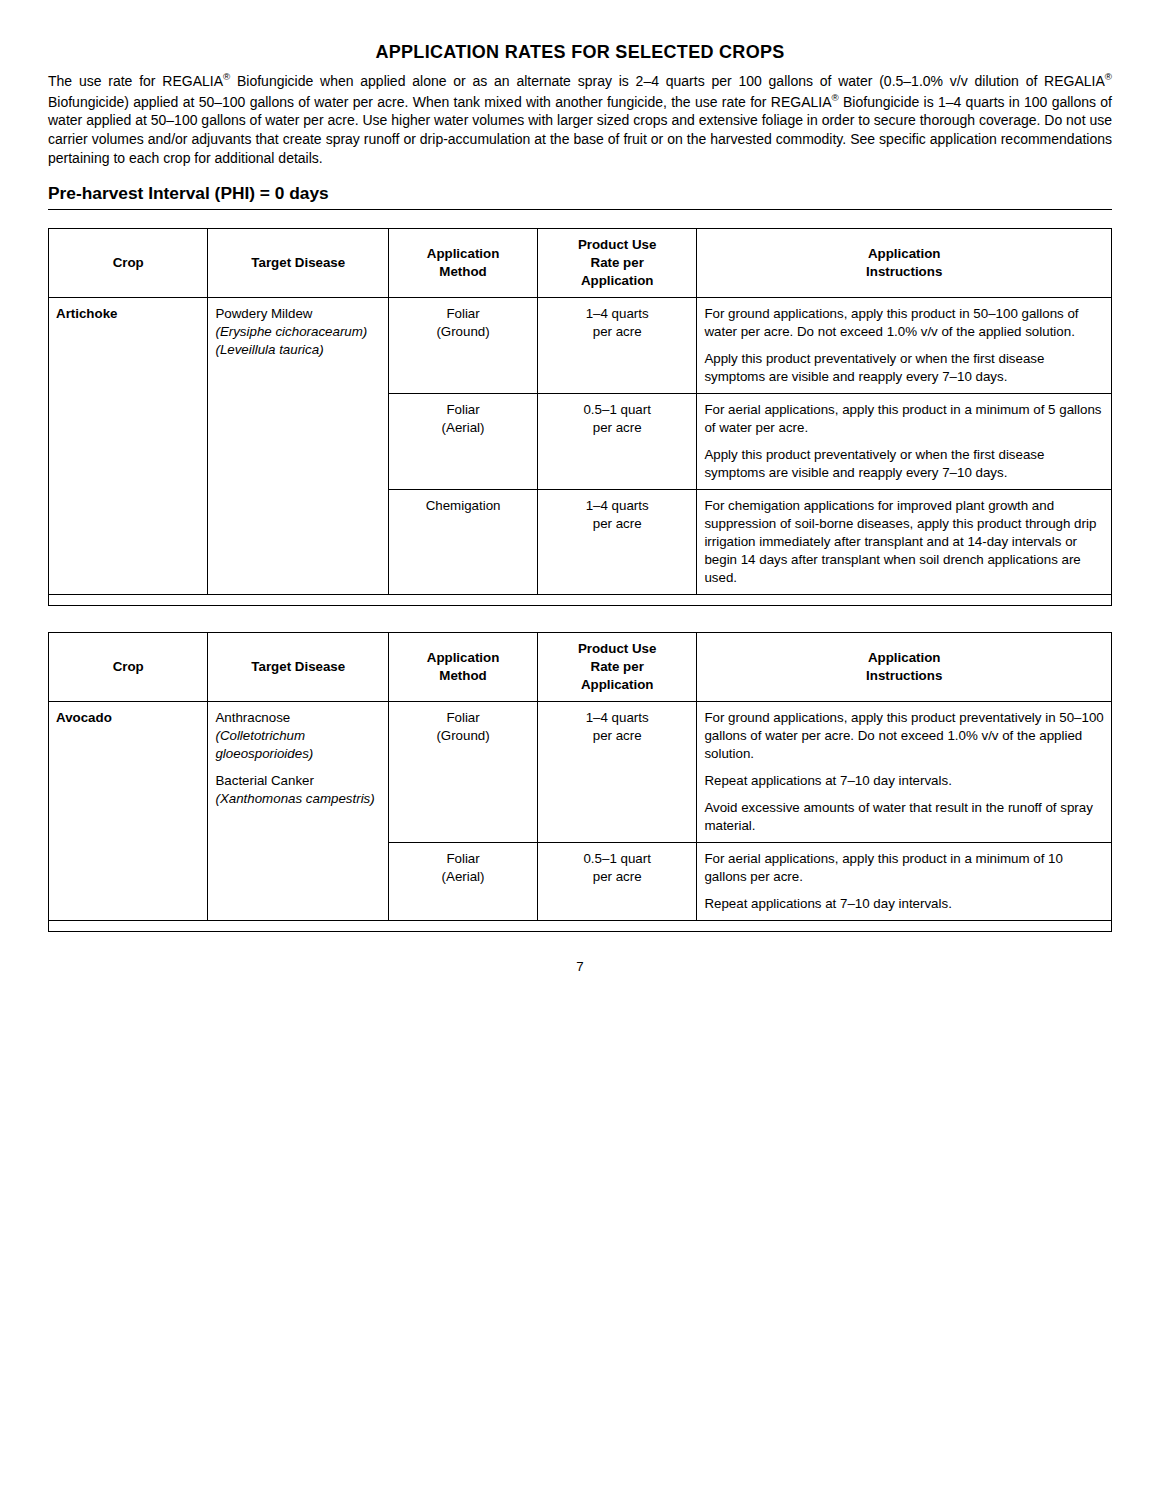APPLICATION RATES FOR SELECTED CROPS
The use rate for REGALIA® Biofungicide when applied alone or as an alternate spray is 2–4 quarts per 100 gallons of water (0.5–1.0% v/v dilution of REGALIA® Biofungicide) applied at 50–100 gallons of water per acre. When tank mixed with another fungicide, the use rate for REGALIA® Biofungicide is 1–4 quarts in 100 gallons of water applied at 50–100 gallons of water per acre. Use higher water volumes with larger sized crops and extensive foliage in order to secure thorough coverage. Do not use carrier volumes and/or adjuvants that create spray runoff or drip-accumulation at the base of fruit or on the harvested commodity. See specific application recommendations pertaining to each crop for additional details.
Pre-harvest Interval (PHI) = 0 days
| Crop | Target Disease | Application Method | Product Use Rate per Application | Application Instructions |
| --- | --- | --- | --- | --- |
| Artichoke | Powdery Mildew (Erysiphe cichoracearum) (Leveillula taurica) | Foliar (Ground) | 1–4 quarts per acre | For ground applications, apply this product in 50–100 gallons of water per acre. Do not exceed 1.0% v/v of the applied solution. Apply this product preventatively or when the first disease symptoms are visible and reapply every 7–10 days. |
| Foliar (Aerial) | 0.5–1 quart per acre | For aerial applications, apply this product in a minimum of 5 gallons of water per acre. Apply this product preventatively or when the first disease symptoms are visible and reapply every 7–10 days. |
| Chemigation | 1–4 quarts per acre | For chemigation applications for improved plant growth and suppression of soil-borne diseases, apply this product through drip irrigation immediately after transplant and at 14-day intervals or begin 14 days after transplant when soil drench applications are used. |
| Crop | Target Disease | Application Method | Product Use Rate per Application | Application Instructions |
| --- | --- | --- | --- | --- |
| Avocado | Anthracnose (Colletotrichum gloeosporioides) Bacterial Canker (Xanthomonas campestris) | Foliar (Ground) | 1–4 quarts per acre | For ground applications, apply this product preventatively in 50–100 gallons of water per acre. Do not exceed 1.0% v/v of the applied solution. Repeat applications at 7–10 day intervals. Avoid excessive amounts of water that result in the runoff of spray material. |
| Foliar (Aerial) | 0.5–1 quart per acre | For aerial applications, apply this product in a minimum of 10 gallons per acre. Repeat applications at 7–10 day intervals. |
7